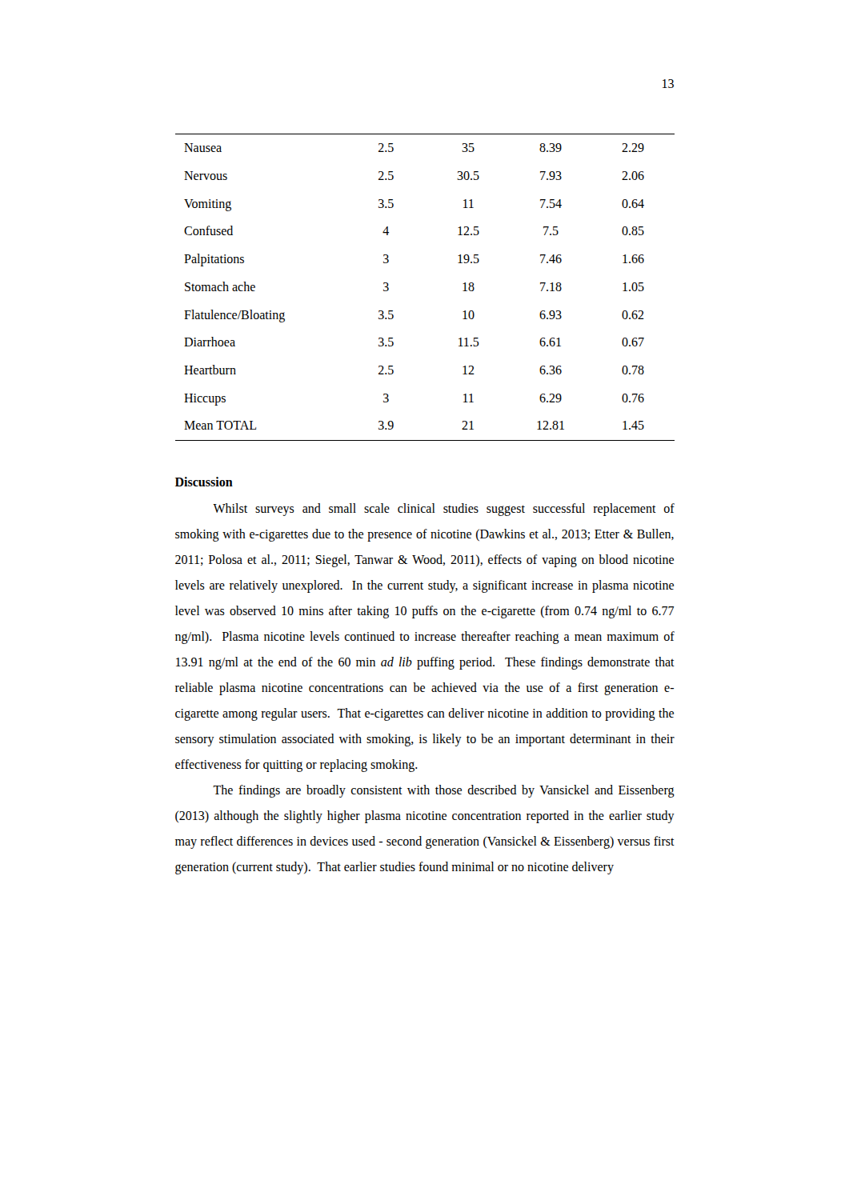13
| Nausea | 2.5 | 35 | 8.39 | 2.29 |
| Nervous | 2.5 | 30.5 | 7.93 | 2.06 |
| Vomiting | 3.5 | 11 | 7.54 | 0.64 |
| Confused | 4 | 12.5 | 7.5 | 0.85 |
| Palpitations | 3 | 19.5 | 7.46 | 1.66 |
| Stomach ache | 3 | 18 | 7.18 | 1.05 |
| Flatulence/Bloating | 3.5 | 10 | 6.93 | 0.62 |
| Diarrhoea | 3.5 | 11.5 | 6.61 | 0.67 |
| Heartburn | 2.5 | 12 | 6.36 | 0.78 |
| Hiccups | 3 | 11 | 6.29 | 0.76 |
| Mean TOTAL | 3.9 | 21 | 12.81 | 1.45 |
Discussion
Whilst surveys and small scale clinical studies suggest successful replacement of smoking with e-cigarettes due to the presence of nicotine (Dawkins et al., 2013; Etter & Bullen, 2011; Polosa et al., 2011; Siegel, Tanwar & Wood, 2011), effects of vaping on blood nicotine levels are relatively unexplored. In the current study, a significant increase in plasma nicotine level was observed 10 mins after taking 10 puffs on the e-cigarette (from 0.74 ng/ml to 6.77 ng/ml). Plasma nicotine levels continued to increase thereafter reaching a mean maximum of 13.91 ng/ml at the end of the 60 min ad lib puffing period. These findings demonstrate that reliable plasma nicotine concentrations can be achieved via the use of a first generation e-cigarette among regular users. That e-cigarettes can deliver nicotine in addition to providing the sensory stimulation associated with smoking, is likely to be an important determinant in their effectiveness for quitting or replacing smoking.
The findings are broadly consistent with those described by Vansickel and Eissenberg (2013) although the slightly higher plasma nicotine concentration reported in the earlier study may reflect differences in devices used - second generation (Vansickel & Eissenberg) versus first generation (current study). That earlier studies found minimal or no nicotine delivery